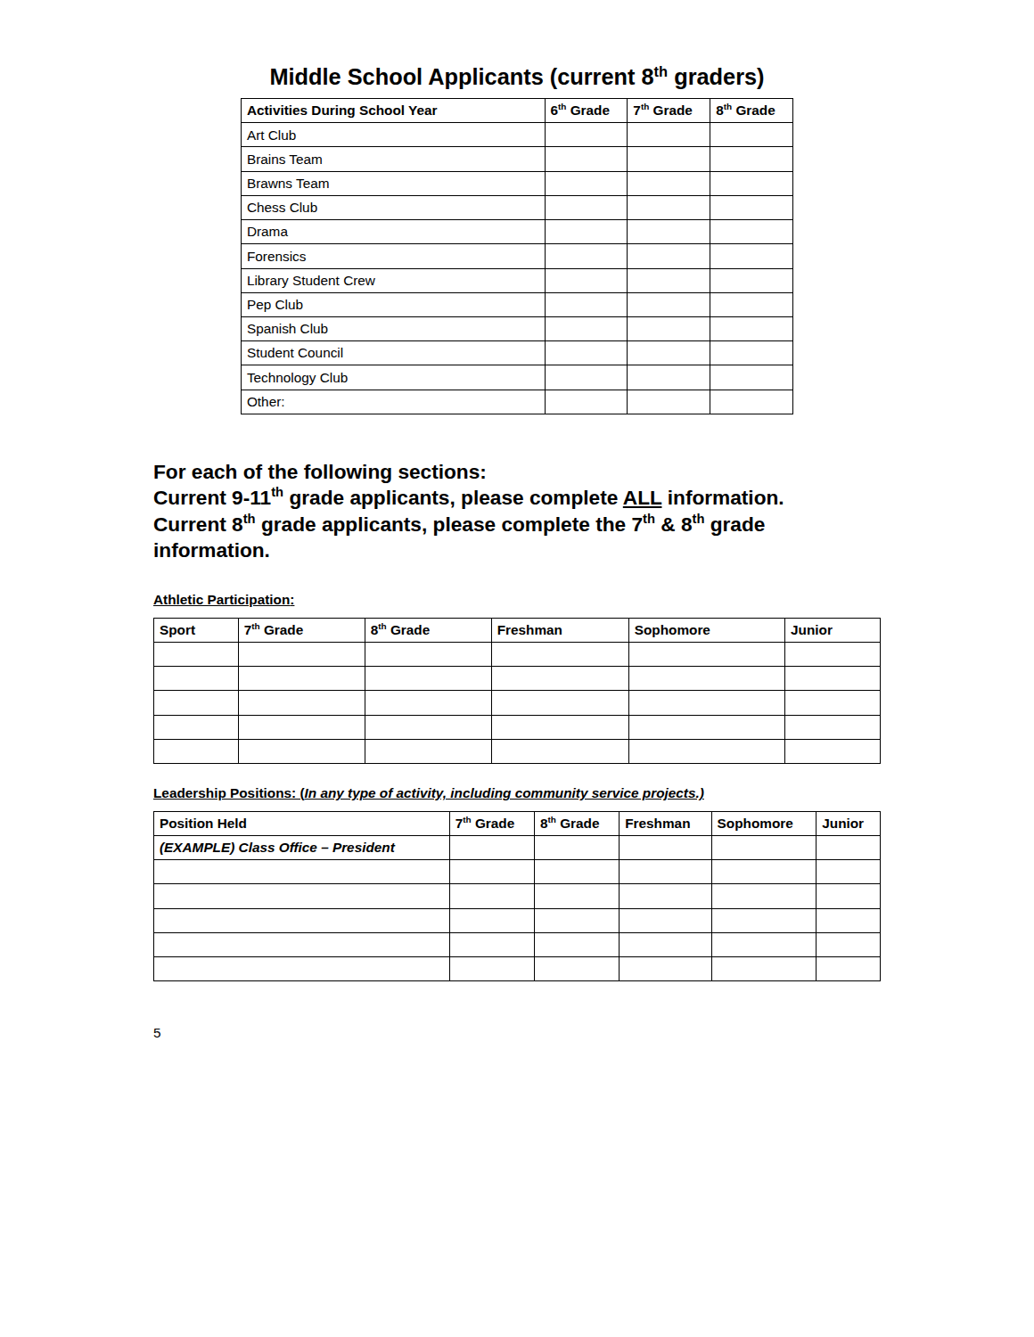Middle School Applicants (current 8th graders)
| Activities During School Year | 6 th Grade | 7 th Grade | 8 th Grade |
| --- | --- | --- | --- |
| Art Club | | | |
| Brains Team | | | |
| Brawns Team | | | |
| Chess Club | | | |
| Drama | | | |
| Forensics | | | |
| Library Student Crew | | | |
| Pep Club | | | |
| Spanish Club | | | |
| Student Council | | | |
| Technology Club | | | |
| Other: | | | |
For each of the following sections:
Current 9-11th grade applicants, please complete ALL information.
Current 8th grade applicants, please complete the 7th & 8th grade information.
Athletic Participation:
| Sport | 7 th Grade | 8 th Grade | Freshman | Sophomore | Junior |
| --- | --- | --- | --- | --- | --- |
Leadership Positions: (In any type of activity, including community service projects.)
| Position Held | 7 th Grade | 8 th Grade | Freshman | Sophomore | Junior |
| --- | --- | --- | --- | --- | --- |
| (EXAMPLE) Class Office – President | | | | | |
5